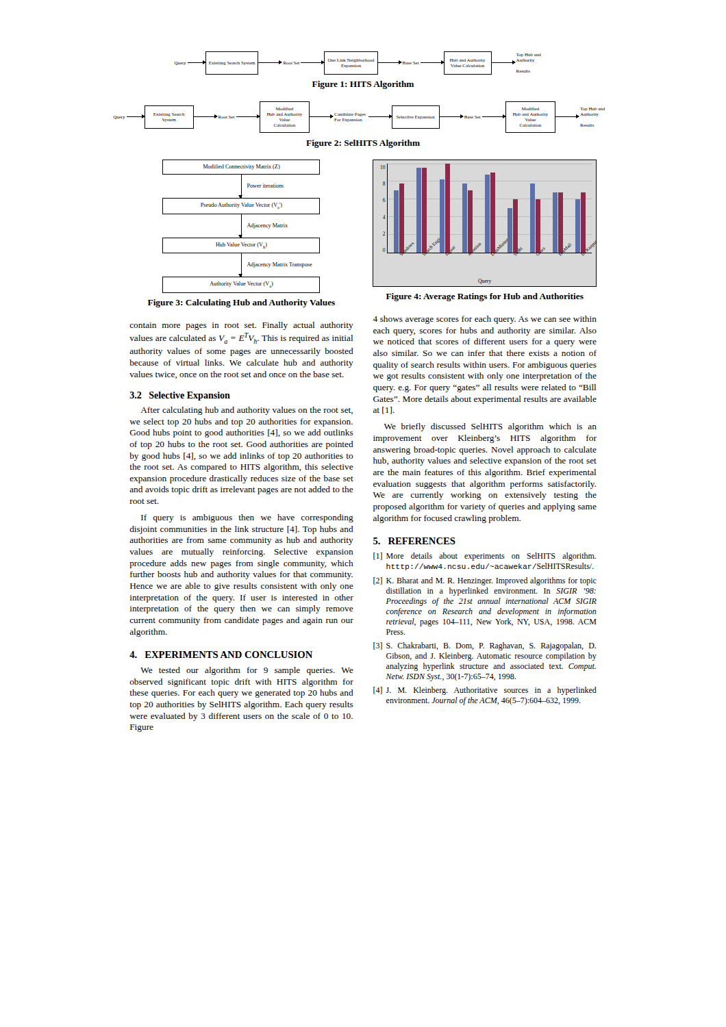Query
Exisiting Search System
Root Set
One Link Neighborhood
Expansion
Base Set
Hub and Authority
Value Calculation
Top Hub and Authority
Results
Figure 1: HITS Algorithm
Query
Exisiting Search System
Root Set
Modified
Hub and Authority Value
Calculation
Candidate Pages
For Expansion
Selective Expansion
Base Set
Modified
Hub and Authority Value
Calculation
Top Hub and Authority
Results
Figure 2: SelHITS Algorithm
Modified Connectivity Matrix (Z)
Power iterations
Pseudo Authority Value Vector (Va')
Adjacency Matrix
Hub Value Vector (Vh)
Adjacency Matrix Transpose
Authority Value Vector (Va)
Figure 3: Calculating Hub and Authority Values
contain more pages in root set. Finally actual authority values are calculated as Va = ETVh. This is required as initial authority values of some pages are unnecessarily boosted because of virtual links. We calculate hub and authority values twice, once on the root set and once on the base set.
3.2 Selective Expansion
After calculating hub and authority values on the root set, we select top 20 hubs and top 20 authorities for expansion. Good hubs point to good authorities [4], so we add outlinks of top 20 hubs to the root set. Good authorities are pointed by good hubs [4], so we add inlinks of top 20 authorities to the root set. As compared to HITS algorithm, this selective expansion procedure drastically reduces size of the base set and avoids topic drift as irrelevant pages are not added to the root set.
If query is ambiguous then we have corresponding disjoint communities in the link structure [4]. Top hubs and authorities are from same community as hub and authority values are mutually reinforcing. Selective expansion procedure adds new pages from single community, which further boosts hub and authority values for that community. Hence we are able to give results consistent with only one interpretation of the query. If user is interested in other interpretation of the query then we can simply remove current community from candidate pages and again run our algorithm.
4. EXPERIMENTS AND CONCLUSION
We tested our algorithm for 9 sample queries. We observed significant topic drift with HITS algorithm for these queries. For each query we generated top 20 hubs and top 20 authorities by SelHITS algorithm. Each query results were evaluated by 3 different users on the scale of 0 to 10. Figure
Average Hub Rating
Average Authority Rating
10
8
6
4
2
0
Windows Search Engine Jaguar Abortion DataMining Sushi Gates HotMail IITKanpur
Query
Figure 4: Average Ratings for Hub and Authorities
4 shows average scores for each query. As we can see within each query, scores for hubs and authority are similar. Also we noticed that scores of different users for a query were also similar. So we can infer that there exists a notion of quality of search results within users. For ambiguous queries we got results consistent with only one interpretation of the query. e.g. For query “gates” all results were related to “Bill Gates”. More details about experimental results are available at [1].
We briefly discussed SelHITS algorithm which is an improvement over Kleinberg’s HITS algorithm for answering broad-topic queries. Novel approach to calculate hub, authority values and selective expansion of the root set are the main features of this algorithm. Brief experimental evaluation suggests that algorithm performs satisfactorily. We are currently working on extensively testing the proposed algorithm for variety of queries and applying same algorithm for focused crawling problem.
5. REFERENCES
[1] More details about experiments on SelHITS algorithm. htttp://www4.ncsu.edu/~acawekar/SelHITSResults/.
[2] K. Bharat and M. R. Henzinger. Improved algorithms for topic distillation in a hyperlinked environment. In SIGIR ’98: Proceedings of the 21st annual international ACM SIGIR conference on Research and development in information retrieval, pages 104–111, New York, NY, USA, 1998. ACM Press.
[3] S. Chakrabarti, B. Dom, P. Raghavan, S. Rajagopalan, D. Gibson, and J. Kleinberg. Automatic resource compilation by analyzing hyperlink structure and associated text. Comput. Netw. ISDN Syst., 30(1-7):65–74, 1998.
[4] J. M. Kleinberg. Authoritative sources in a hyperlinked environment. Journal of the ACM, 46(5–7):604–632, 1999.